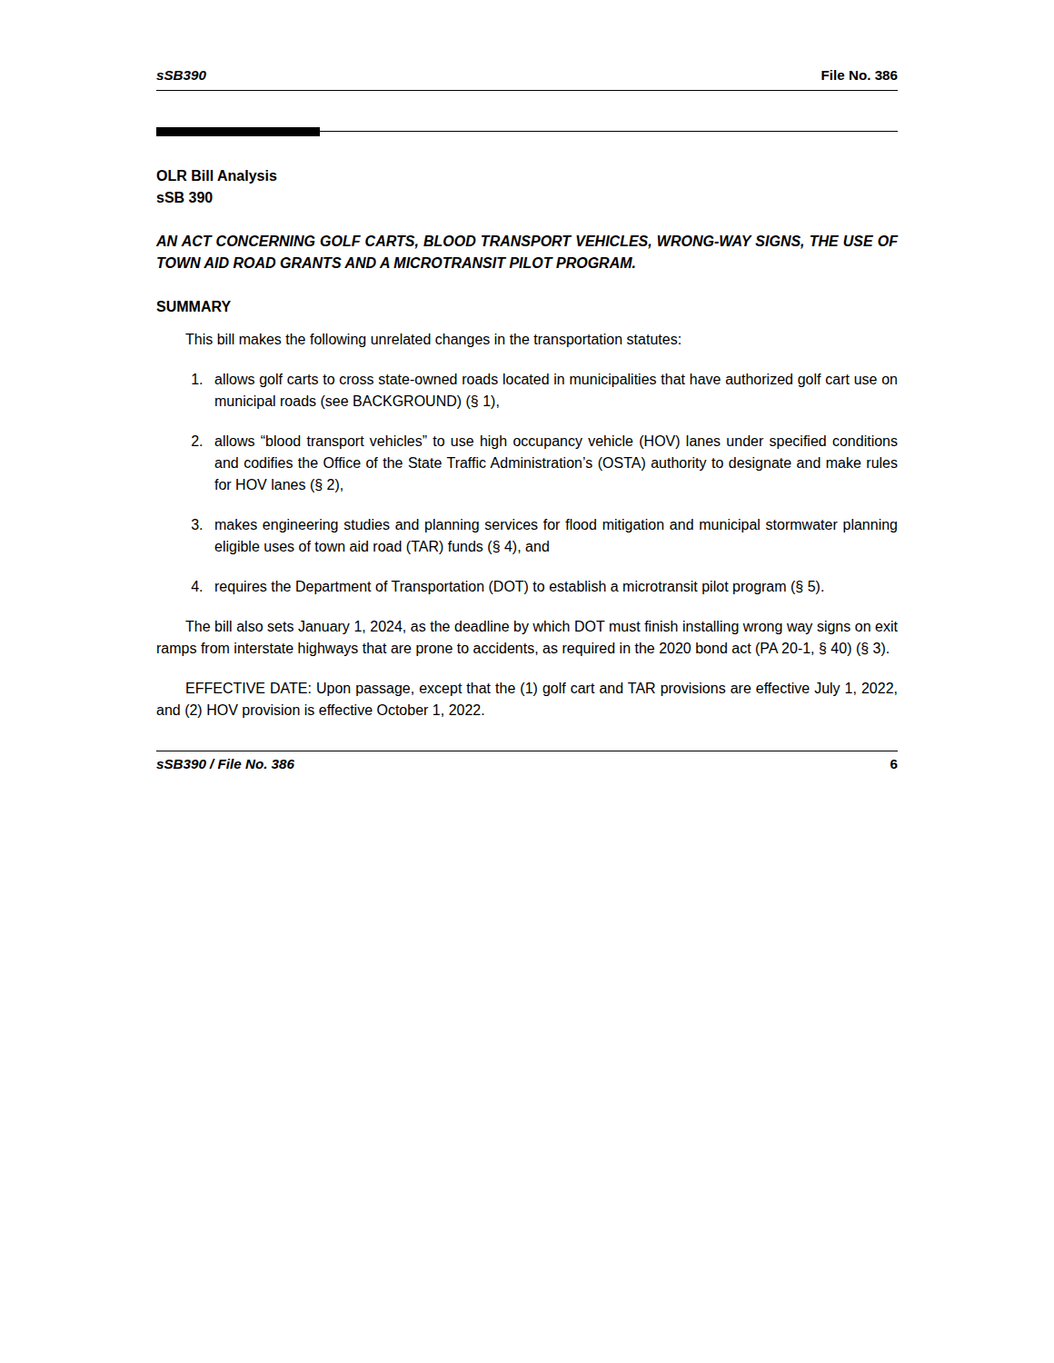sSB390 File No. 386
OLR Bill Analysis
sSB 390
AN ACT CONCERNING GOLF CARTS, BLOOD TRANSPORT VEHICLES, WRONG-WAY SIGNS, THE USE OF TOWN AID ROAD GRANTS AND A MICROTRANSIT PILOT PROGRAM.
SUMMARY
This bill makes the following unrelated changes in the transportation statutes:
allows golf carts to cross state-owned roads located in municipalities that have authorized golf cart use on municipal roads (see BACKGROUND) (§ 1),
allows “blood transport vehicles” to use high occupancy vehicle (HOV) lanes under specified conditions and codifies the Office of the State Traffic Administration’s (OSTA) authority to designate and make rules for HOV lanes (§ 2),
makes engineering studies and planning services for flood mitigation and municipal stormwater planning eligible uses of town aid road (TAR) funds (§ 4), and
requires the Department of Transportation (DOT) to establish a microtransit pilot program (§ 5).
The bill also sets January 1, 2024, as the deadline by which DOT must finish installing wrong way signs on exit ramps from interstate highways that are prone to accidents, as required in the 2020 bond act (PA 20-1, § 40) (§ 3).
EFFECTIVE DATE: Upon passage, except that the (1) golf cart and TAR provisions are effective July 1, 2022, and (2) HOV provision is effective October 1, 2022.
sSB390 / File No. 386 6